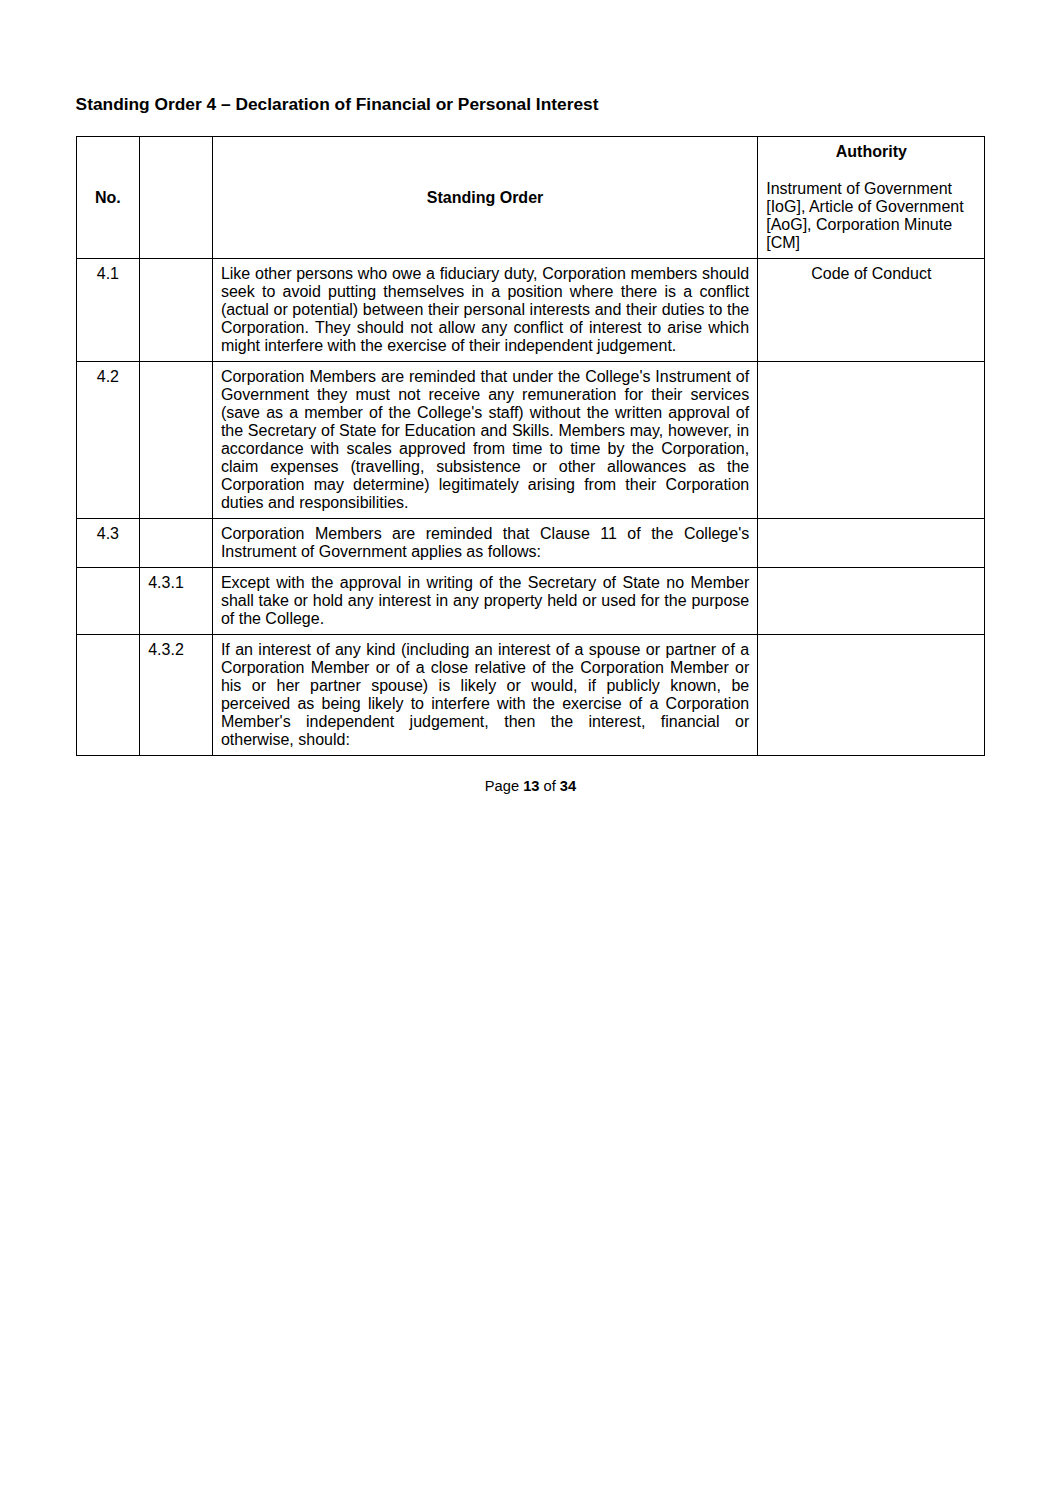Standing Order 4 – Declaration of Financial or Personal Interest
| No. | | Standing Order | Authority Instrument of Government [IoG], Article of Government [AoG], Corporation Minute [CM] |
| --- | --- | --- | --- |
| 4.1 | | Like other persons who owe a fiduciary duty, Corporation members should seek to avoid putting themselves in a position where there is a conflict (actual or potential) between their personal interests and their duties to the Corporation. They should not allow any conflict of interest to arise which might interfere with the exercise of their independent judgement. | Code of Conduct |
| 4.2 | | Corporation Members are reminded that under the College's Instrument of Government they must not receive any remuneration for their services (save as a member of the College's staff) without the written approval of the Secretary of State for Education and Skills. Members may, however, in accordance with scales approved from time to time by the Corporation, claim expenses (travelling, subsistence or other allowances as the Corporation may determine) legitimately arising from their Corporation duties and responsibilities. | |
| 4.3 | | Corporation Members are reminded that Clause 11 of the College's Instrument of Government applies as follows: | |
| | 4.3.1 | Except with the approval in writing of the Secretary of State no Member shall take or hold any interest in any property held or used for the purpose of the College. | |
| | 4.3.2 | If an interest of any kind (including an interest of a spouse or partner of a Corporation Member or of a close relative of the Corporation Member or his or her partner spouse) is likely or would, if publicly known, be perceived as being likely to interfere with the exercise of a Corporation Member's independent judgement, then the interest, financial or otherwise, should: | |
Page 13 of 34